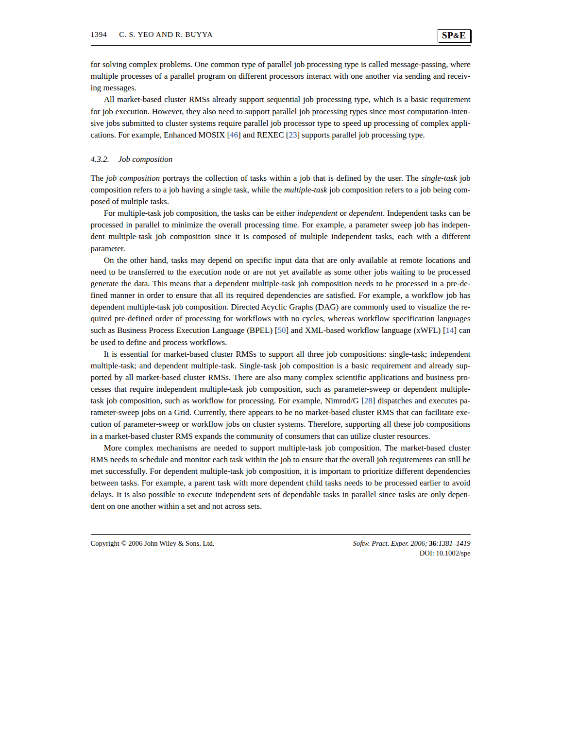1394 C. S. YEO AND R. BUYYA
SP&E
for solving complex problems. One common type of parallel job processing type is called message-passing, where multiple processes of a parallel program on different processors interact with one another via sending and receiving messages.
All market-based cluster RMSs already support sequential job processing type, which is a basic requirement for job execution. However, they also need to support parallel job processing types since most computation-intensive jobs submitted to cluster systems require parallel job processor type to speed up processing of complex applications. For example, Enhanced MOSIX [46] and REXEC [23] supports parallel job processing type.
4.3.2. Job composition
The job composition portrays the collection of tasks within a job that is defined by the user. The single-task job composition refers to a job having a single task, while the multiple-task job composition refers to a job being composed of multiple tasks.
For multiple-task job composition, the tasks can be either independent or dependent. Independent tasks can be processed in parallel to minimize the overall processing time. For example, a parameter sweep job has independent multiple-task job composition since it is composed of multiple independent tasks, each with a different parameter.
On the other hand, tasks may depend on specific input data that are only available at remote locations and need to be transferred to the execution node or are not yet available as some other jobs waiting to be processed generate the data. This means that a dependent multiple-task job composition needs to be processed in a pre-defined manner in order to ensure that all its required dependencies are satisfied. For example, a workflow job has dependent multiple-task job composition. Directed Acyclic Graphs (DAG) are commonly used to visualize the required pre-defined order of processing for workflows with no cycles, whereas workflow specification languages such as Business Process Execution Language (BPEL) [50] and XML-based workflow language (xWFL) [14] can be used to define and process workflows.
It is essential for market-based cluster RMSs to support all three job compositions: single-task; independent multiple-task; and dependent multiple-task. Single-task job composition is a basic requirement and already supported by all market-based cluster RMSs. There are also many complex scientific applications and business processes that require independent multiple-task job composition, such as parameter-sweep or dependent multiple-task job composition, such as workflow for processing. For example, Nimrod/G [28] dispatches and executes parameter-sweep jobs on a Grid. Currently, there appears to be no market-based cluster RMS that can facilitate execution of parameter-sweep or workflow jobs on cluster systems. Therefore, supporting all these job compositions in a market-based cluster RMS expands the community of consumers that can utilize cluster resources.
More complex mechanisms are needed to support multiple-task job composition. The market-based cluster RMS needs to schedule and monitor each task within the job to ensure that the overall job requirements can still be met successfully. For dependent multiple-task job composition, it is important to prioritize different dependencies between tasks. For example, a parent task with more dependent child tasks needs to be processed earlier to avoid delays. It is also possible to execute independent sets of dependable tasks in parallel since tasks are only dependent on one another within a set and not across sets.
Copyright © 2006 John Wiley & Sons, Ltd.
Softw. Pract. Exper. 2006; 36:1381–1419
DOI: 10.1002/spe